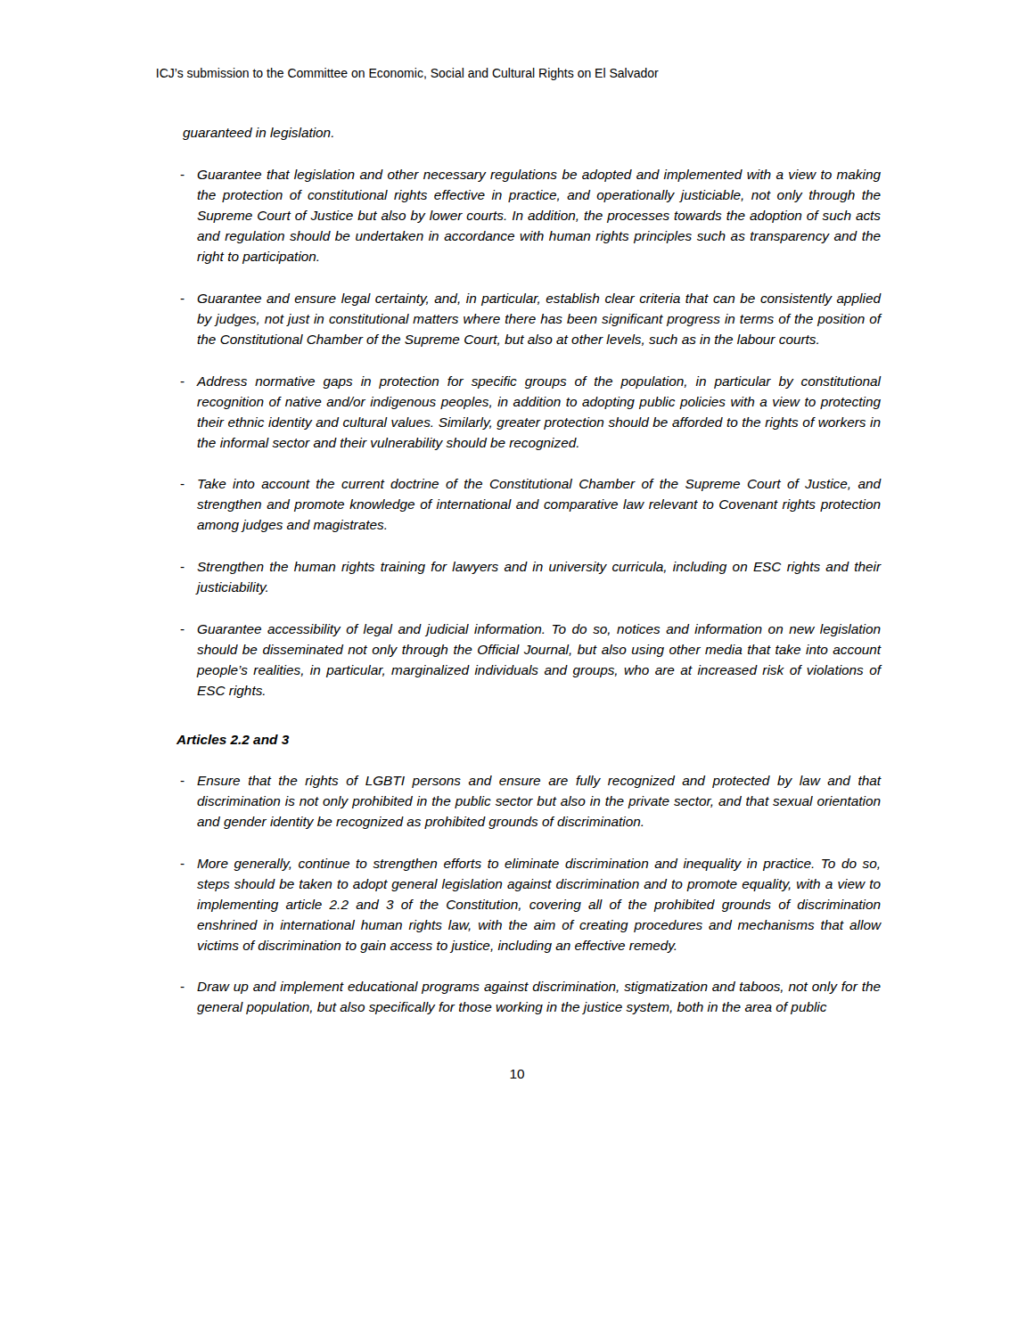ICJ’s submission to the Committee on Economic, Social and Cultural Rights on El Salvador
guaranteed in legislation.
Guarantee that legislation and other necessary regulations be adopted and implemented with a view to making the protection of constitutional rights effective in practice, and operationally justiciable, not only through the Supreme Court of Justice but also by lower courts. In addition, the processes towards the adoption of such acts and regulation should be undertaken in accordance with human rights principles such as transparency and the right to participation.
Guarantee and ensure legal certainty, and, in particular, establish clear criteria that can be consistently applied by judges, not just in constitutional matters where there has been significant progress in terms of the position of the Constitutional Chamber of the Supreme Court, but also at other levels, such as in the labour courts.
Address normative gaps in protection for specific groups of the population, in particular by constitutional recognition of native and/or indigenous peoples, in addition to adopting public policies with a view to protecting their ethnic identity and cultural values. Similarly, greater protection should be afforded to the rights of workers in the informal sector and their vulnerability should be recognized.
Take into account the current doctrine of the Constitutional Chamber of the Supreme Court of Justice, and strengthen and promote knowledge of international and comparative law relevant to Covenant rights protection among judges and magistrates.
Strengthen the human rights training for lawyers and in university curricula, including on ESC rights and their justiciability.
Guarantee accessibility of legal and judicial information. To do so, notices and information on new legislation should be disseminated not only through the Official Journal, but also using other media that take into account people’s realities, in particular, marginalized individuals and groups, who are at increased risk of violations of ESC rights.
Articles 2.2 and 3
Ensure that the rights of LGBTI persons and ensure are fully recognized and protected by law and that discrimination is not only prohibited in the public sector but also in the private sector, and that sexual orientation and gender identity be recognized as prohibited grounds of discrimination.
More generally, continue to strengthen efforts to eliminate discrimination and inequality in practice. To do so, steps should be taken to adopt general legislation against discrimination and to promote equality, with a view to implementing article 2.2 and 3 of the Constitution, covering all of the prohibited grounds of discrimination enshrined in international human rights law, with the aim of creating procedures and mechanisms that allow victims of discrimination to gain access to justice, including an effective remedy.
Draw up and implement educational programs against discrimination, stigmatization and taboos, not only for the general population, but also specifically for those working in the justice system, both in the area of public
10